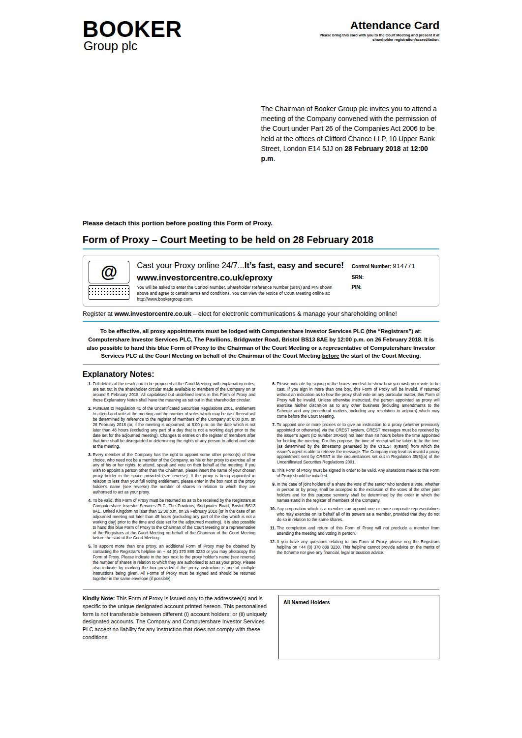BOOKER
Group plc
Attendance Card
Please bring this card with you to the Court Meeting and present it at
shareholder registration/accreditation.
The Chairman of Booker Group plc invites you to attend a meeting of the Company convened with the permission of the Court under Part 26 of the Companies Act 2006 to be held at the offices of Clifford Chance LLP, 10 Upper Bank Street, London E14 5JJ on 28 February 2018 at 12:00 p.m.
Please detach this portion before posting this Form of Proxy.
Form of Proxy – Court Meeting to be held on 28 February 2018
@
Cast your Proxy online 24/7...It’s fast, easy and secure!
www.investorcentre.co.uk/eproxy
You will be asked to enter the Control Number, Shareholder Reference Number (SRN) and PIN shown above and agree to certain terms and conditions. You can view the Notice of Court Meeting online at: http://www.bookergroup.com.
Control Number: 914771
SRN:
PIN:
Register at www.investorcentre.co.uk – elect for electronic communications & manage your shareholding online!
To be effective, all proxy appointments must be lodged with Computershare Investor Services PLC (the “Registrars”) at:
Computershare Investor Services PLC, The Pavilions, Bridgwater Road, Bristol BS13 8AE by 12:00 p.m. on 26 February 2018. It is also possible to hand this blue Form of Proxy to the Chairman of the Court Meeting or a representative of Computershare Investor Services PLC at the Court Meeting on behalf of the Chairman of the Court Meeting before the start of the Court Meeting.
Explanatory Notes:
Full details of the resolution to be proposed at the Court Meeting, with explanatory notes, are set out in the shareholder circular made available to members of the Company on or around 5 February 2018. All capitalised but undefined terms in this Form of Proxy and these Explanatory Notes shall have the meaning as set out in that shareholder circular.
Pursuant to Regulation 41 of the Uncertificated Securities Regulations 2001, entitlement to attend and vote at the meeting and the number of votes which may be cast thereat will be determined by reference to the register of members of the Company at 6:00 p.m. on 26 February 2018 (or, if the meeting is adjourned, at 6:00 p.m. on the date which is not later than 48 hours (excluding any part of a day that is not a working day) prior to the date set for the adjourned meeting). Changes to entries on the register of members after that time shall be disregarded in determining the rights of any person to attend and vote at the meeting.
Every member of the Company has the right to appoint some other person(s) of their choice, who need not be a member of the Company, as his or her proxy to exercise all or any of his or her rights, to attend, speak and vote on their behalf at the meeting. If you wish to appoint a person other than the Chairman, please insert the name of your chosen proxy holder in the space provided (see reverse). If the proxy is being appointed in relation to less than your full voting entitlement, please enter in the box next to the proxy holder’s name (see reverse) the number of shares in relation to which they are authorised to act as your proxy.
To be valid, this Form of Proxy must be returned so as to be received by the Registrars at Computershare Investor Services PLC, The Pavilions, Bridgwater Road, Bristol BS13 8AE, United Kingdom no later than 12:00 p.m. on 26 February 2018 (or in the case of an adjourned meeting not later than 48 hours (excluding any part of the day which is not a working day) prior to the time and date set for the adjourned meeting). It is also possible to hand this blue Form of Proxy to the Chairman of the Court Meeting or a representative of the Registrars at the Court Meeting on behalf of the Chairman of the Court Meeting before the start of the Court Meeting.
To appoint more than one proxy, an additional Form of Proxy may be obtained by contacting the Registrar’s helpline on + 44 (0) 370 889 3230 or you may photocopy this Form of Proxy. Please indicate in the box next to the proxy holder’s name (see reverse) the number of shares in relation to which they are authorised to act as your proxy. Please also indicate by marking the box provided if the proxy instruction is one of multiple instructions being given. All Forms of Proxy must be signed and should be returned together in the same envelope (if possible).
Please indicate by signing in the boxes overleaf to show how you wish your vote to be cast. If you sign in more than one box, this Form of Proxy will be invalid. If returned without an indication as to how the proxy shall vote on any particular matter, this Form of Proxy will be invalid. Unless otherwise instructed, the person appointed as proxy will exercise his/her discretion as to any other business (including amendments to the Scheme and any procedural matters, including any resolution to adjourn) which may come before the Court Meeting.
To appoint one or more proxies or to give an instruction to a proxy (whether previously appointed or otherwise) via the CREST system, CREST messages must be received by the issuer’s agent (ID number 3RA50) not later than 48 hours before the time appointed for holding the meeting. For this purpose, the time of receipt will be taken to be the time (as determined by the timestamp generated by the CREST system) from which the issuer’s agent is able to retrieve the message. The Company may treat as invalid a proxy appointment sent by CREST in the circumstances set out in Regulation 35(5)(a) of the Uncertificated Securities Regulations 2001.
This Form of Proxy must be signed in order to be valid. Any alterations made to this Form of Proxy should be initialled.
In the case of joint holders of a share the vote of the senior who tenders a vote, whether in person or by proxy, shall be accepted to the exclusion of the votes of the other joint holders and for this purpose seniority shall be determined by the order in which the names stand in the register of members of the Company.
Any corporation which is a member can appoint one or more corporate representatives who may exercise on its behalf all of its powers as a member, provided that they do not do so in relation to the same shares.
The completion and return of this Form of Proxy will not preclude a member from attending the meeting and voting in person.
If you have any questions relating to this Form of Proxy, please ring the Registrars helpline on +44 (0) 370 889 3230. This helpline cannot provide advice on the merits of the Scheme nor give any financial, legal or taxation advice.
Kindly Note: This Form of Proxy is issued only to the addressee(s) and is specific to the unique designated account printed hereon. This personalised form is not transferable between different (i) account holders; or (ii) uniquely designated accounts. The Company and Computershare Investor Services PLC accept no liability for any instruction that does not comply with these conditions.
All Named Holders